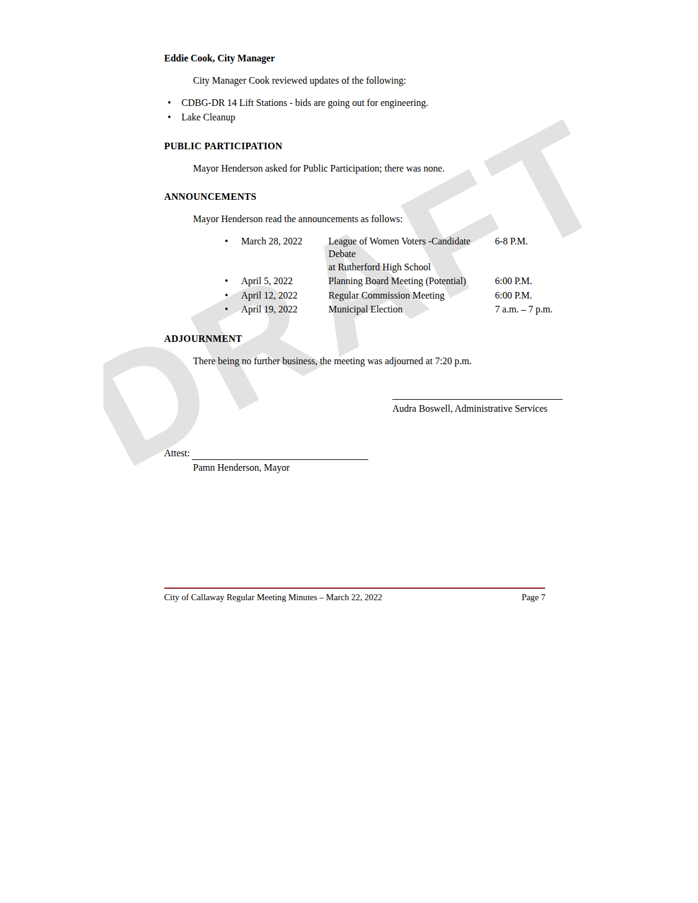DRAFT
Eddie Cook, City Manager
City Manager Cook reviewed updates of the following:
CDBG-DR 14 Lift Stations - bids are going out for engineering.
Lake Cleanup
PUBLIC PARTICIPATION
Mayor Henderson asked for Public Participation; there was none.
ANNOUNCEMENTS
Mayor Henderson read the announcements as follows:
| • | March 28, 2022 | League of Women Voters -Candidate Debate at Rutherford High School | 6-8 P.M. |
| • | April 5, 2022 | Planning Board Meeting (Potential) | 6:00 P.M. |
| • | April 12, 2022 | Regular Commission Meeting | 6:00 P.M. |
| • | April 19, 2022 | Municipal Election | 7 a.m. – 7 p.m. |
ADJOURNMENT
There being no further business, the meeting was adjourned at 7:20 p.m.
Audra Boswell, Administrative Services
Attest:
Pamn Henderson, Mayor
City of Callaway Regular Meeting Minutes – March 22, 2022 Page 7